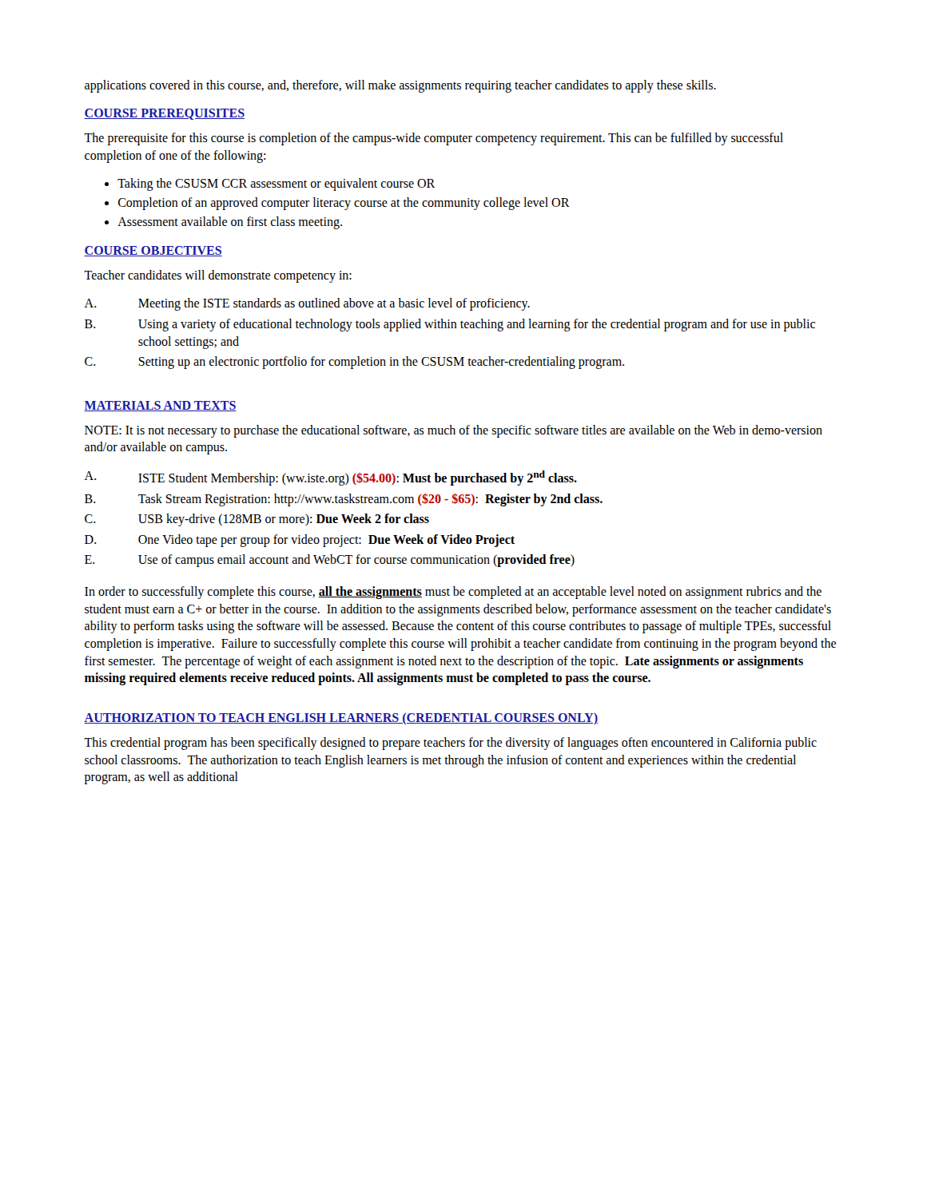applications covered in this course, and, therefore, will make assignments requiring teacher candidates to apply these skills.
COURSE PREREQUISITES
The prerequisite for this course is completion of the campus-wide computer competency requirement. This can be fulfilled by successful completion of one of the following:
Taking the CSUSM CCR assessment or equivalent course OR
Completion of an approved computer literacy course at the community college level OR
Assessment available on first class meeting.
COURSE OBJECTIVES
Teacher candidates will demonstrate competency in:
| A. | Meeting the ISTE standards as outlined above at a basic level of proficiency. |
| B. | Using a variety of educational technology tools applied within teaching and learning for the credential program and for use in public school settings; and |
| C. | Setting up an electronic portfolio for completion in the CSUSM teacher-credentialing program. |
MATERIALS AND TEXTS
NOTE: It is not necessary to purchase the educational software, as much of the specific software titles are available on the Web in demo-version and/or available on campus.
| A. | ISTE Student Membership: (ww.iste.org) ($54.00) : Must be purchased by 2 nd class. |
| B. | Task Stream Registration: http://www.taskstream.com ($20 - $65) : Register by 2nd class. |
| C. | USB key-drive (128MB or more): Due Week 2 for class |
| D. | One Video tape per group for video project: Due Week of Video Project |
| E. | Use of campus email account and WebCT for course communication ( provided free ) |
In order to successfully complete this course, all the assignments must be completed at an acceptable level noted on assignment rubrics and the student must earn a C+ or better in the course. In addition to the assignments described below, performance assessment on the teacher candidate's ability to perform tasks using the software will be assessed. Because the content of this course contributes to passage of multiple TPEs, successful completion is imperative. Failure to successfully complete this course will prohibit a teacher candidate from continuing in the program beyond the first semester. The percentage of weight of each assignment is noted next to the description of the topic. Late assignments or assignments missing required elements receive reduced points. All assignments must be completed to pass the course.
AUTHORIZATION TO TEACH ENGLISH LEARNERS (CREDENTIAL COURSES ONLY)
This credential program has been specifically designed to prepare teachers for the diversity of languages often encountered in California public school classrooms. The authorization to teach English learners is met through the infusion of content and experiences within the credential program, as well as additional